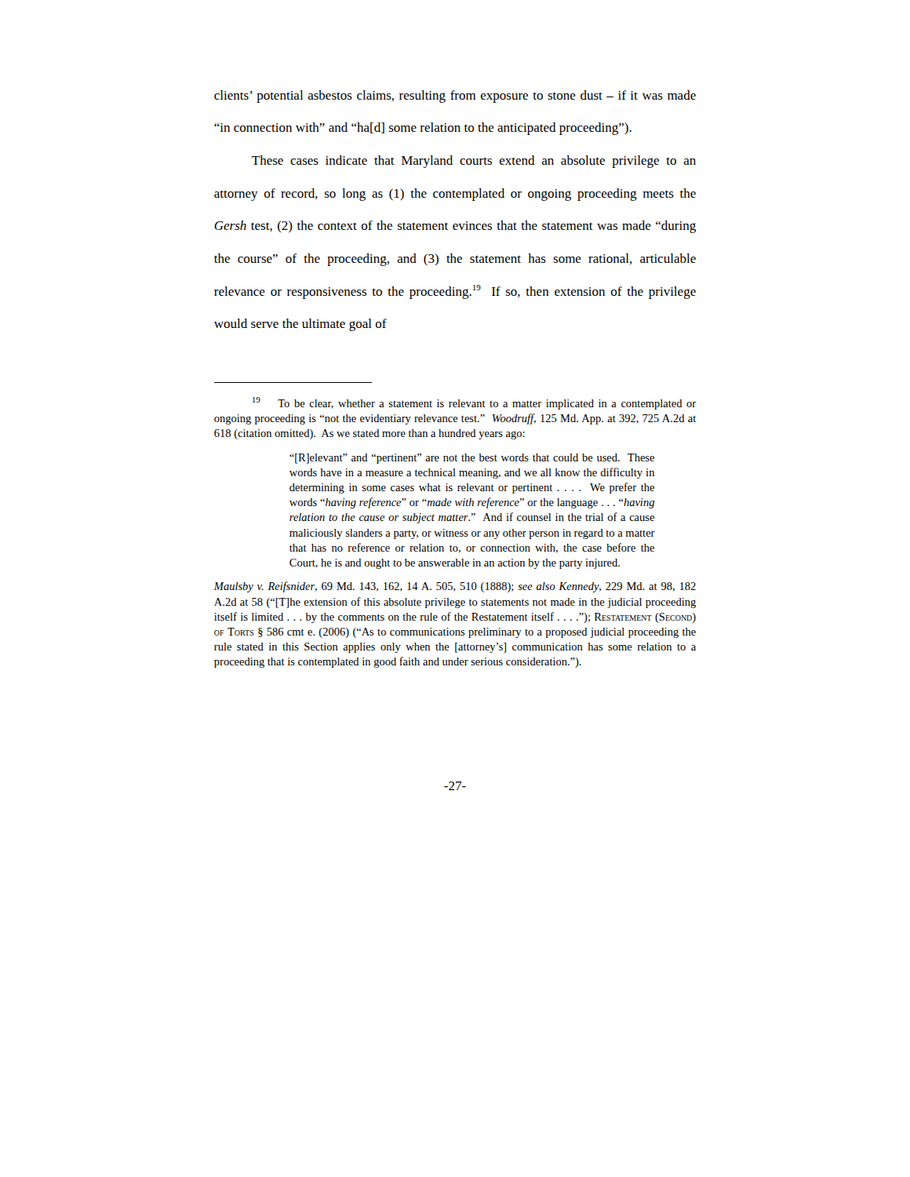clients’ potential asbestos claims, resulting from exposure to stone dust – if it was made “in connection with” and “ha[d] some relation to the anticipated proceeding”).
These cases indicate that Maryland courts extend an absolute privilege to an attorney of record, so long as (1) the contemplated or ongoing proceeding meets the Gersh test, (2) the context of the statement evinces that the statement was made “during the course” of the proceeding, and (3) the statement has some rational, articulable relevance or responsiveness to the proceeding.19 If so, then extension of the privilege would serve the ultimate goal of
19 To be clear, whether a statement is relevant to a matter implicated in a contemplated or ongoing proceeding is “not the evidentiary relevance test.” Woodruff, 125 Md. App. at 392, 725 A.2d at 618 (citation omitted). As we stated more than a hundred years ago:
“[R]elevant” and “pertinent” are not the best words that could be used. These words have in a measure a technical meaning, and we all know the difficulty in determining in some cases what is relevant or pertinent . . . . We prefer the words “having reference” or “made with reference” or the language . . . “having relation to the cause or subject matter.” And if counsel in the trial of a cause maliciously slanders a party, or witness or any other person in regard to a matter that has no reference or relation to, or connection with, the case before the Court, he is and ought to be answerable in an action by the party injured.
Maulsby v. Reifsnider, 69 Md. 143, 162, 14 A. 505, 510 (1888); see also Kennedy, 229 Md. at 98, 182 A.2d at 58 (“[T]he extension of this absolute privilege to statements not made in the judicial proceeding itself is limited . . . by the comments on the rule of the Restatement itself . . . .”); Restatement (Second) of Torts § 586 cmt e. (2006) (“As to communications preliminary to a proposed judicial proceeding the rule stated in this Section applies only when the [attorney’s] communication has some relation to a proceeding that is contemplated in good faith and under serious consideration.”).
-27-